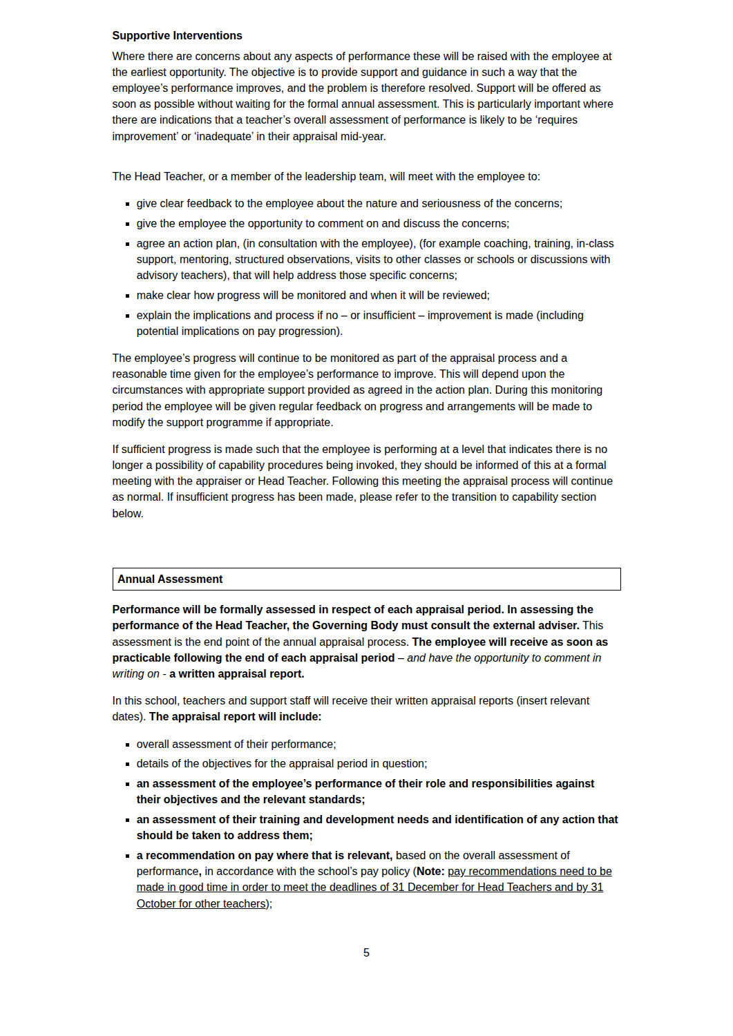Supportive Interventions
Where there are concerns about any aspects of performance these will be raised with the employee at the earliest opportunity. The objective is to provide support and guidance in such a way that the employee’s performance improves, and the problem is therefore resolved. Support will be offered as soon as possible without waiting for the formal annual assessment. This is particularly important where there are indications that a teacher’s overall assessment of performance is likely to be ‘requires improvement’ or ‘inadequate’ in their appraisal mid-year.
The Head Teacher, or a member of the leadership team, will meet with the employee to:
give clear feedback to the employee about the nature and seriousness of the concerns;
give the employee the opportunity to comment on and discuss the concerns;
agree an action plan, (in consultation with the employee), (for example coaching, training, in-class support, mentoring, structured observations, visits to other classes or schools or discussions with advisory teachers), that will help address those specific concerns;
make clear how progress will be monitored and when it will be reviewed;
explain the implications and process if no – or insufficient – improvement is made (including potential implications on pay progression).
The employee’s progress will continue to be monitored as part of the appraisal process and a reasonable time given for the employee’s performance to improve. This will depend upon the circumstances with appropriate support provided as agreed in the action plan. During this monitoring period the employee will be given regular feedback on progress and arrangements will be made to modify the support programme if appropriate.
If sufficient progress is made such that the employee is performing at a level that indicates there is no longer a possibility of capability procedures being invoked, they should be informed of this at a formal meeting with the appraiser or Head Teacher. Following this meeting the appraisal process will continue as normal. If insufficient progress has been made, please refer to the transition to capability section below.
Annual Assessment
Performance will be formally assessed in respect of each appraisal period. In assessing the performance of the Head Teacher, the Governing Body must consult the external adviser. This assessment is the end point of the annual appraisal process. The employee will receive as soon as practicable following the end of each appraisal period – and have the opportunity to comment in writing on - a written appraisal report.
In this school, teachers and support staff will receive their written appraisal reports (insert relevant dates). The appraisal report will include:
overall assessment of their performance;
details of the objectives for the appraisal period in question;
an assessment of the employee’s performance of their role and responsibilities against their objectives and the relevant standards;
an assessment of their training and development needs and identification of any action that should be taken to address them;
a recommendation on pay where that is relevant, based on the overall assessment of performance, in accordance with the school’s pay policy (Note: pay recommendations need to be made in good time in order to meet the deadlines of 31 December for Head Teachers and by 31 October for other teachers);
5